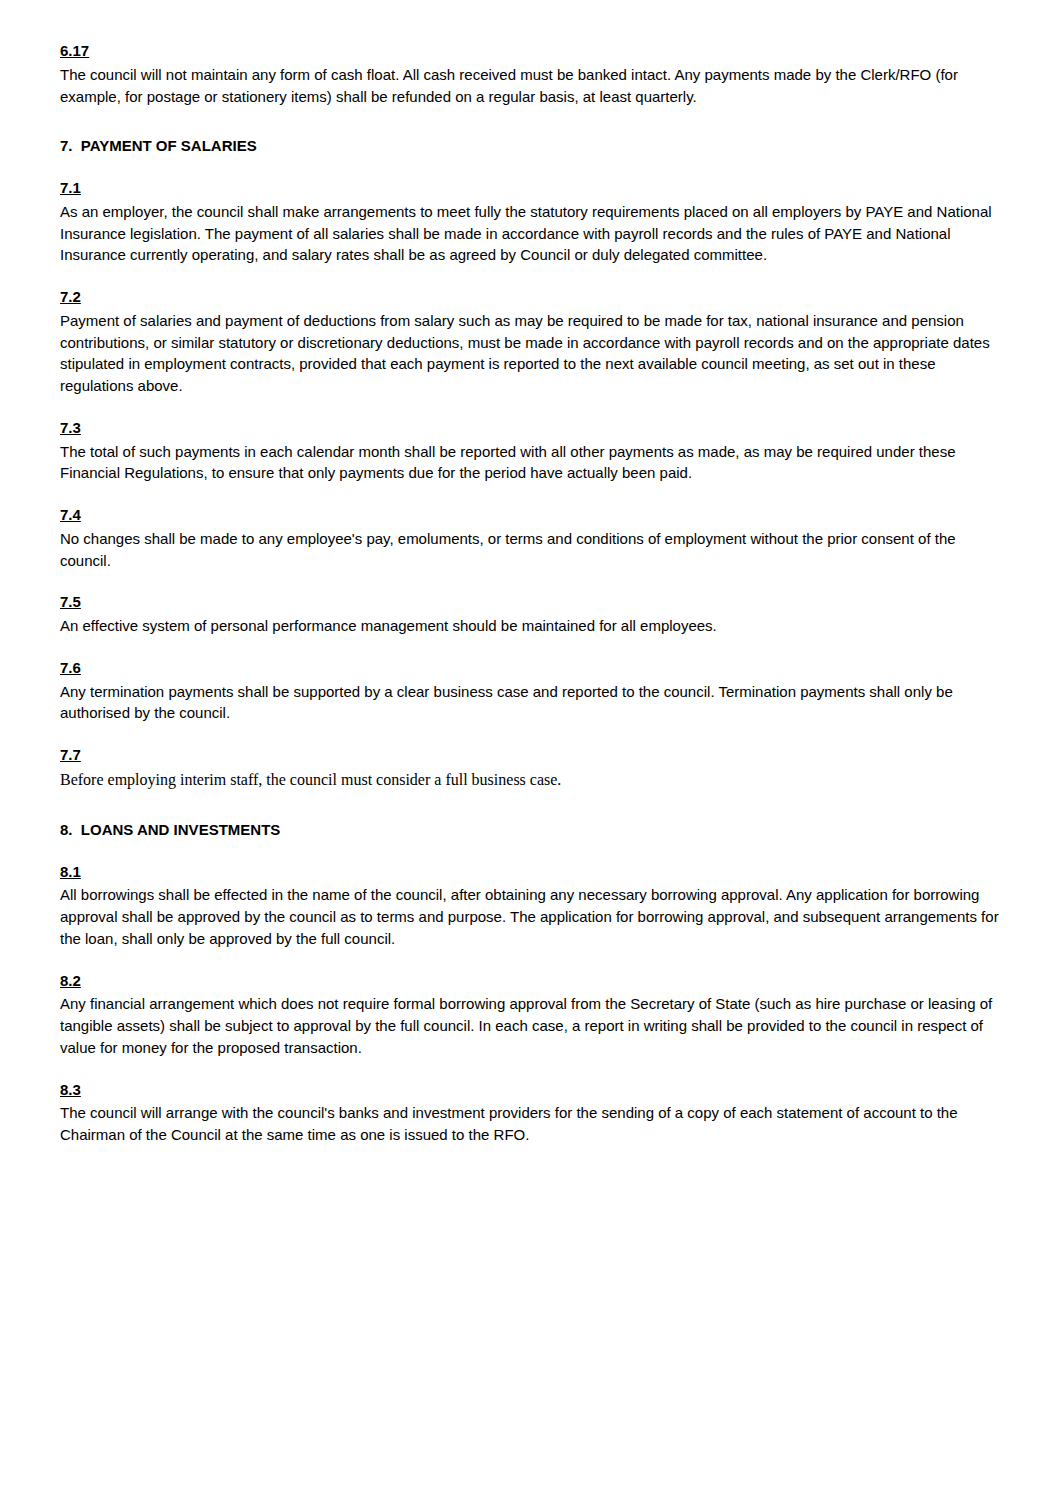6.17
The council will not maintain any form of cash float. All cash received must be banked intact. Any payments made by the Clerk/RFO (for example, for postage or stationery items) shall be refunded on a regular basis, at least quarterly.
7. PAYMENT OF SALARIES
7.1
As an employer, the council shall make arrangements to meet fully the statutory requirements placed on all employers by PAYE and National Insurance legislation. The payment of all salaries shall be made in accordance with payroll records and the rules of PAYE and National Insurance currently operating, and salary rates shall be as agreed by Council or duly delegated committee.
7.2
Payment of salaries and payment of deductions from salary such as may be required to be made for tax, national insurance and pension contributions, or similar statutory or discretionary deductions, must be made in accordance with payroll records and on the appropriate dates stipulated in employment contracts, provided that each payment is reported to the next available council meeting, as set out in these regulations above.
7.3
The total of such payments in each calendar month shall be reported with all other payments as made, as may be required under these Financial Regulations, to ensure that only payments due for the period have actually been paid.
7.4
No changes shall be made to any employee's pay, emoluments, or terms and conditions of employment without the prior consent of the council.
7.5
An effective system of personal performance management should be maintained for all employees.
7.6
Any termination payments shall be supported by a clear business case and reported to the council. Termination payments shall only be authorised by the council.
7.7
Before employing interim staff, the council must consider a full business case.
8. LOANS AND INVESTMENTS
8.1
All borrowings shall be effected in the name of the council, after obtaining any necessary borrowing approval. Any application for borrowing approval shall be approved by the council as to terms and purpose. The application for borrowing approval, and subsequent arrangements for the loan, shall only be approved by the full council.
8.2
Any financial arrangement which does not require formal borrowing approval from the Secretary of State (such as hire purchase or leasing of tangible assets) shall be subject to approval by the full council. In each case, a report in writing shall be provided to the council in respect of value for money for the proposed transaction.
8.3
The council will arrange with the council's banks and investment providers for the sending of a copy of each statement of account to the Chairman of the Council at the same time as one is issued to the RFO.